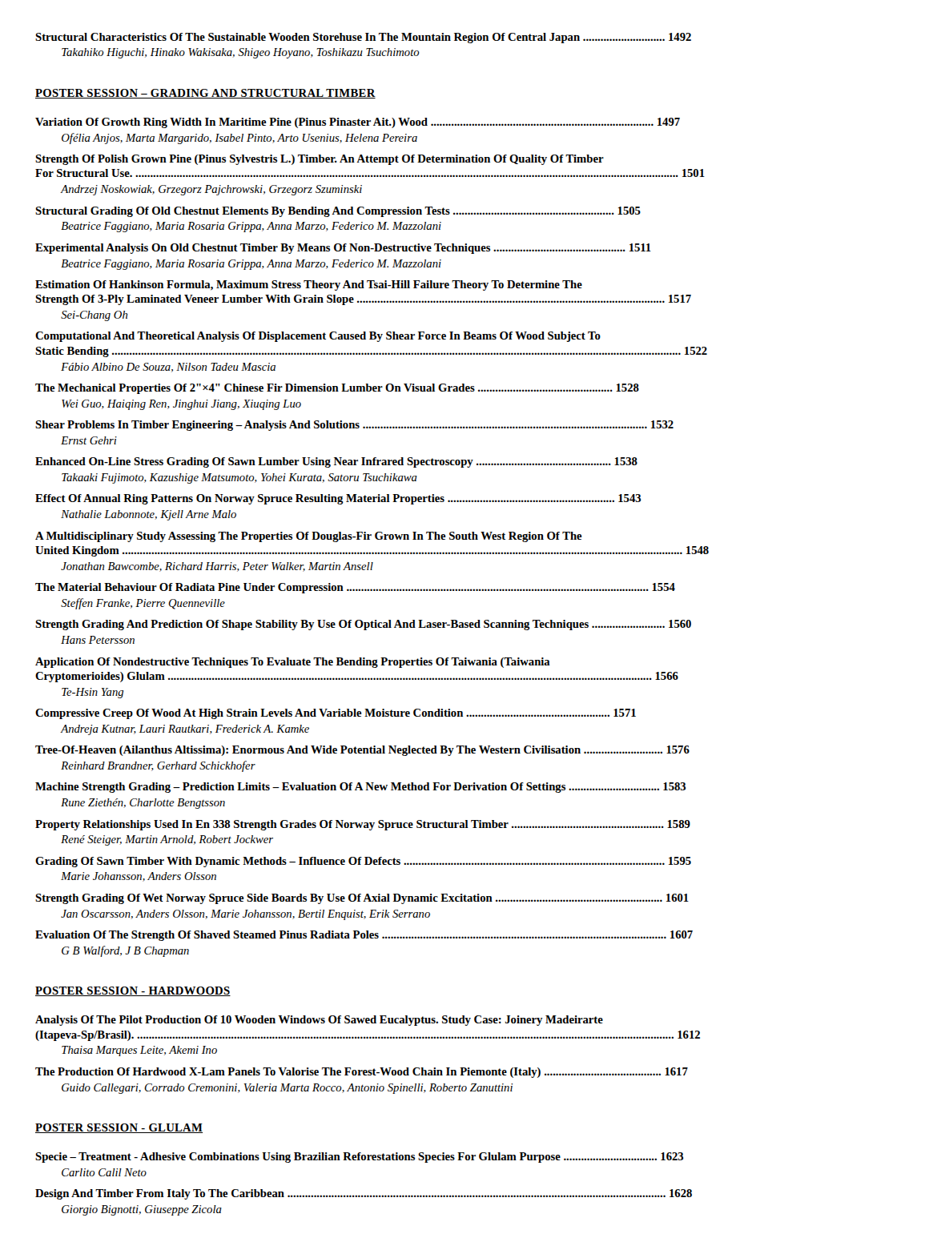Structural Characteristics Of The Sustainable Wooden Storehuse In The Mountain Region Of Central Japan ............................ 1492 Takahiko Higuchi, Hinako Wakisaka, Shigeo Hoyano, Toshikazu Tsuchimoto
POSTER SESSION – GRADING AND STRUCTURAL TIMBER
Variation Of Growth Ring Width In Maritime Pine (Pinus Pinaster Ait.) Wood ............................................................................ 1497 Ofélia Anjos, Marta Margarido, Isabel Pinto, Arto Usenius, Helena Pereira
Strength Of Polish Grown Pine (Pinus Sylvestris L.) Timber. An Attempt Of Determination Of Quality Of Timber
For Structural Use. ......................................................................................................................................................................................... 1501 Andrzej Noskowiak, Grzegorz Pajchrowski, Grzegorz Szuminski
Structural Grading Of Old Chestnut Elements By Bending And Compression Tests ....................................................... 1505 Beatrice Faggiano, Maria Rosaria Grippa, Anna Marzo, Federico M. Mazzolani
Experimental Analysis On Old Chestnut Timber By Means Of Non-Destructive Techniques ............................................. 1511 Beatrice Faggiano, Maria Rosaria Grippa, Anna Marzo, Federico M. Mazzolani
Estimation Of Hankinson Formula, Maximum Stress Theory And Tsai-Hill Failure Theory To Determine The
Strength Of 3-Ply Laminated Veneer Lumber With Grain Slope ......................................................................................................... 1517 Sei-Chang Oh
Computational And Theoretical Analysis Of Displacement Caused By Shear Force In Beams Of Wood Subject To
Static Bending .................................................................................................................................................................................................. 1522 Fábio Albino De Souza, Nilson Tadeu Mascia
The Mechanical Properties Of 2"×4" Chinese Fir Dimension Lumber On Visual Grades .............................................. 1528 Wei Guo, Haiqing Ren, Jinghui Jiang, Xiuqing Luo
Shear Problems In Timber Engineering – Analysis And Solutions ................................................................................................. 1532 Ernst Gehri
Enhanced On-Line Stress Grading Of Sawn Lumber Using Near Infrared Spectroscopy .............................................. 1538 Takaaki Fujimoto, Kazushige Matsumoto, Yohei Kurata, Satoru Tsuchikawa
Effect Of Annual Ring Patterns On Norway Spruce Resulting Material Properties ......................................................... 1543 Nathalie Labonnote, Kjell Arne Malo
A Multidisciplinary Study Assessing The Properties Of Douglas-Fir Grown In The South West Region Of The
United Kingdom ............................................................................................................................................................................................... 1548 Jonathan Bawcombe, Richard Harris, Peter Walker, Martin Ansell
The Material Behaviour Of Radiata Pine Under Compression ....................................................................................................... 1554 Steffen Franke, Pierre Quenneville
Strength Grading And Prediction Of Shape Stability By Use Of Optical And Laser-Based Scanning Techniques ......................... 1560 Hans Petersson
Application Of Nondestructive Techniques To Evaluate The Bending Properties Of Taiwania (Taiwania
Cryptomerioides) Glulam ..................................................................................................................................................................... 1566 Te-Hsin Yang
Compressive Creep Of Wood At High Strain Levels And Variable Moisture Condition ................................................. 1571 Andreja Kutnar, Lauri Rautkari, Frederick A. Kamke
Tree-Of-Heaven (Ailanthus Altissima): Enormous And Wide Potential Neglected By The Western Civilisation ........................... 1576 Reinhard Brandner, Gerhard Schickhofer
Machine Strength Grading – Prediction Limits – Evaluation Of A New Method For Derivation Of Settings ............................... 1583 Rune Ziethén, Charlotte Bengtsson
Property Relationships Used In En 338 Strength Grades Of Norway Spruce Structural Timber .................................................... 1589 René Steiger, Martin Arnold, Robert Jockwer
Grading Of Sawn Timber With Dynamic Methods – Influence Of Defects ......................................................................................... 1595 Marie Johansson, Anders Olsson
Strength Grading Of Wet Norway Spruce Side Boards By Use Of Axial Dynamic Excitation ......................................................... 1601 Jan Oscarsson, Anders Olsson, Marie Johansson, Bertil Enquist, Erik Serrano
Evaluation Of The Strength Of Shaved Steamed Pinus Radiata Poles ................................................................................................. 1607 G B Walford, J B Chapman
POSTER SESSION - HARDWOODS
Analysis Of The Pilot Production Of 10 Wooden Windows Of Sawed Eucalyptus. Study Case: Joinery Madeirarte
(Itapeva-Sp/Brasil). ....................................................................................................................................................................................... 1612 Thaisa Marques Leite, Akemi Ino
The Production Of Hardwood X-Lam Panels To Valorise The Forest-Wood Chain In Piemonte (Italy) ........................................ 1617 Guido Callegari, Corrado Cremonini, Valeria Marta Rocco, Antonio Spinelli, Roberto Zanuttini
POSTER SESSION - GLULAM
Specie – Treatment - Adhesive Combinations Using Brazilian Reforestations Species For Glulam Purpose ................................ 1623 Carlito Calil Neto
Design And Timber From Italy To The Caribbean ................................................................................................................................. 1628 Giorgio Bignotti, Giuseppe Zicola